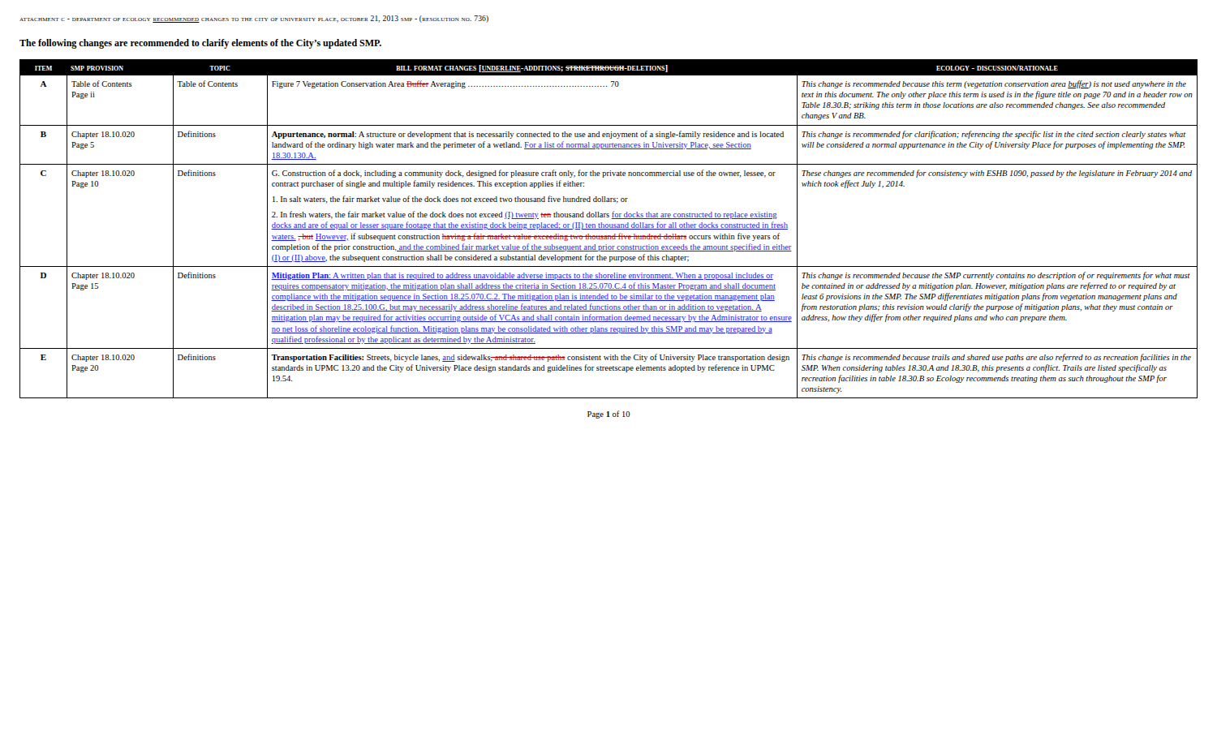Attachment C - Department of Ecology Recommended Changes to the city of University Place, October 21, 2013 SMP - (Resolution No. 736)
The following changes are recommended to clarify elements of the City’s updated SMP.
| Item | SMP Provision | Topic | Bill Format Changes [ underline -additions; strikethrough -deletions] | Ecology - Discussion/Rationale |
| --- | --- | --- | --- | --- |
| A | Table of Contents Page ii | Table of Contents | Figure 7 Vegetation Conservation Area Buffer Averaging .................................................. 70 | This change is recommended because this term (vegetation conservation area buffer ) is not used anywhere in the text in this document. The only other place this term is used is in the figure title on page 70 and in a header row on Table 18.30.B; striking this term in those locations are also recommended changes. See also recommended changes V and BB. |
| B | Chapter 18.10.020 Page 5 | Definitions | Appurtenance, normal : A structure or development that is necessarily connected to the use and enjoyment of a single-family residence and is located landward of the ordinary high water mark and the perimeter of a wetland. For a list of normal appurtenances in University Place, see Section 18.30.130.A. | This change is recommended for clarification; referencing the specific list in the cited section clearly states what will be considered a normal appurtenance in the City of University Place for purposes of implementing the SMP. |
| C | Chapter 18.10.020 Page 10 | Definitions | G. Construction of a dock, including a community dock, designed for pleasure craft only, for the private noncommercial use of the owner, lessee, or contract purchaser of single and multiple family residences. This exception applies if either: 1. In salt waters, the fair market value of the dock does not exceed two thousand five hundred dollars; or 2. In fresh waters, the fair market value of the dock does not exceed (I) twenty ten thousand dollars for docks that are constructed to replace existing docks and are of equal or lesser square footage that the existing dock being replaced; or (II) ten thousand dollars for all other docks constructed in fresh waters. , but However, if subsequent construction having a fair market value exceeding two thousand five hundred dollars occurs within five years of completion of the prior construction , and the combined fair market value of the subsequent and prior construction exceeds the amount specified in either (I) or (II) above , the subsequent construction shall be considered a substantial development for the purpose of this chapter; | These changes are recommended for consistency with ESHB 1090, passed by the legislature in February 2014 and which took effect July 1, 2014. |
| D | Chapter 18.10.020 Page 15 | Definitions | Mitigation Plan : A written plan that is required to address unavoidable adverse impacts to the shoreline environment. When a proposal includes or requires compensatory mitigation, the mitigation plan shall address the criteria in Section 18.25.070.C.4 of this Master Program and shall document compliance with the mitigation sequence in Section 18.25.070.C.2. The mitigation plan is intended to be similar to the vegetation management plan described in Section 18.25.100.G, but may necessarily address shoreline features and related functions other than or in addition to vegetation. A mitigation plan may be required for activities occurring outside of VCAs and shall contain information deemed necessary by the Administrator to ensure no net loss of shoreline ecological function. Mitigation plans may be consolidated with other plans required by this SMP and may be prepared by a qualified professional or by the applicant as determined by the Administrator. | This change is recommended because the SMP currently contains no description of or requirements for what must be contained in or addressed by a mitigation plan. However, mitigation plans are referred to or required by at least 6 provisions in the SMP. The SMP differentiates mitigation plans from vegetation management plans and from restoration plans; this revision would clarify the purpose of mitigation plans, what they must contain or address, how they differ from other required plans and who can prepare them. |
| E | Chapter 18.10.020 Page 20 | Definitions | Transportation Facilities: Streets, bicycle lanes, and sidewalks , and shared use paths consistent with the City of University Place transportation design standards in UPMC 13.20 and the City of University Place design standards and guidelines for streetscape elements adopted by reference in UPMC 19.54. | This change is recommended because trails and shared use paths are also referred to as recreation facilities in the SMP. When considering tables 18.30.A and 18.30.B, this presents a conflict. Trails are listed specifically as recreation facilities in table 18.30.B so Ecology recommends treating them as such throughout the SMP for consistency. |
Page 1 of 10